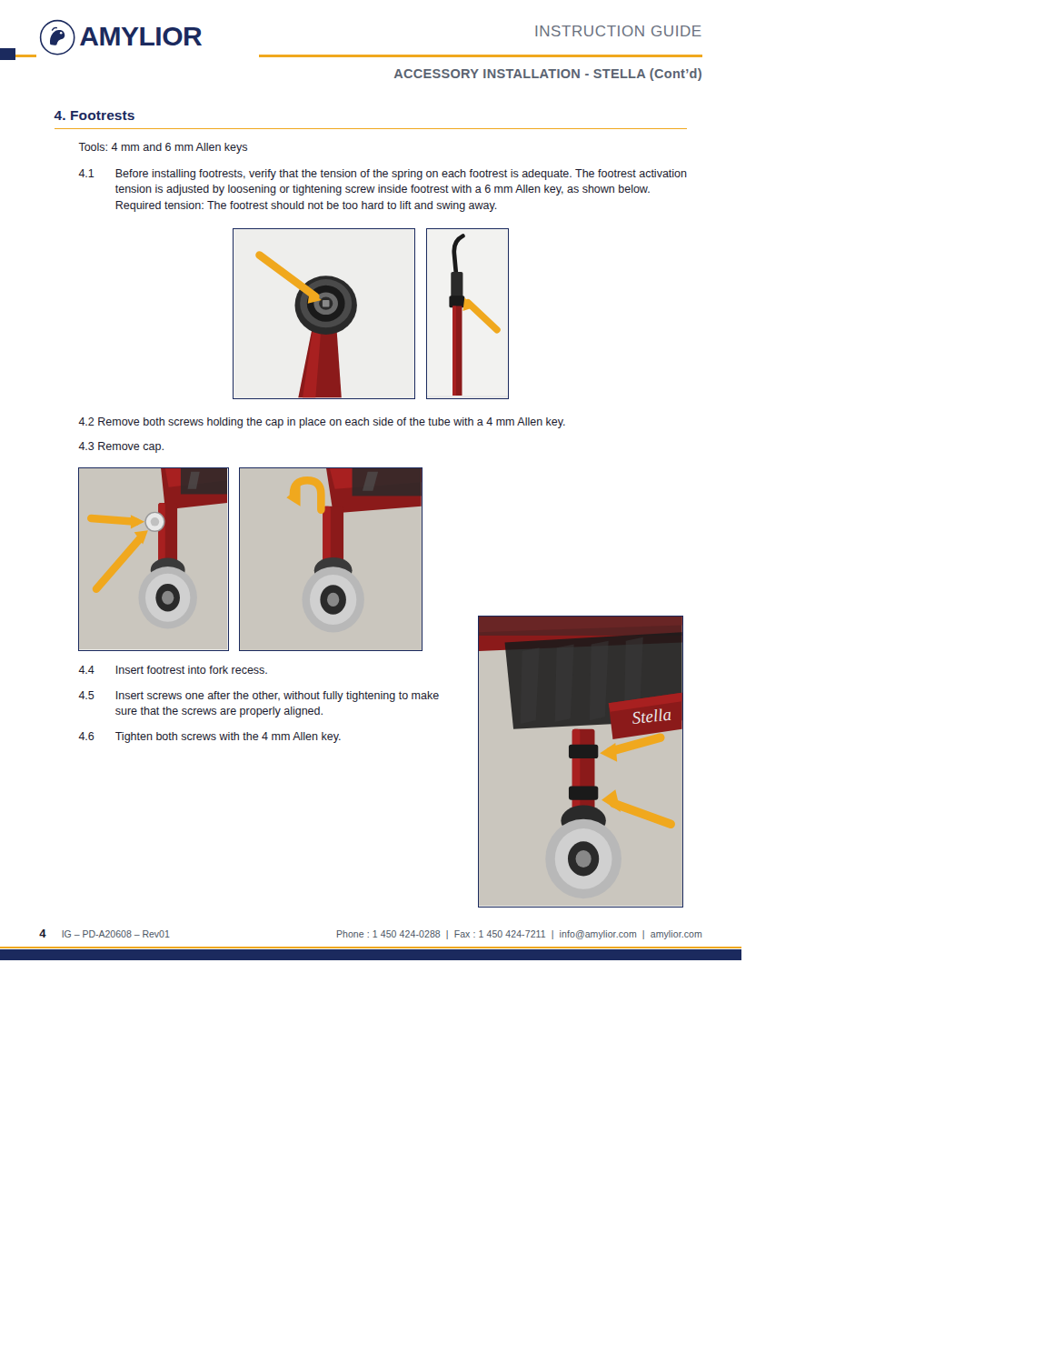AMYLIOR
INSTRUCTION GUIDE
ACCESSORY INSTALLATION - STELLA (Cont’d)
4. Footrests
Tools: 4 mm and 6 mm Allen keys
4.1
Before installing footrests, verify that the tension of the spring on each footrest is adequate. The footrest activation tension is adjusted by loosening or tightening screw inside footrest with a 6 mm Allen key, as shown below.
Required tension: The footrest should not be too hard to lift and swing away.
4.2 Remove both screws holding the cap in place on each side of the tube with a 4 mm Allen key.
4.3 Remove cap.
Stella
4.4
Insert footrest into fork recess.
4.5
Insert screws one after the other, without fully tightening to make sure that the screws are properly aligned.
4.6
Tighten both screws with the 4 mm Allen key.
4 IG – PD-A20608 – Rev01 Phone : 1 450 424-0288 | Fax : 1 450 424-7211 | info@amylior.com | amylior.com